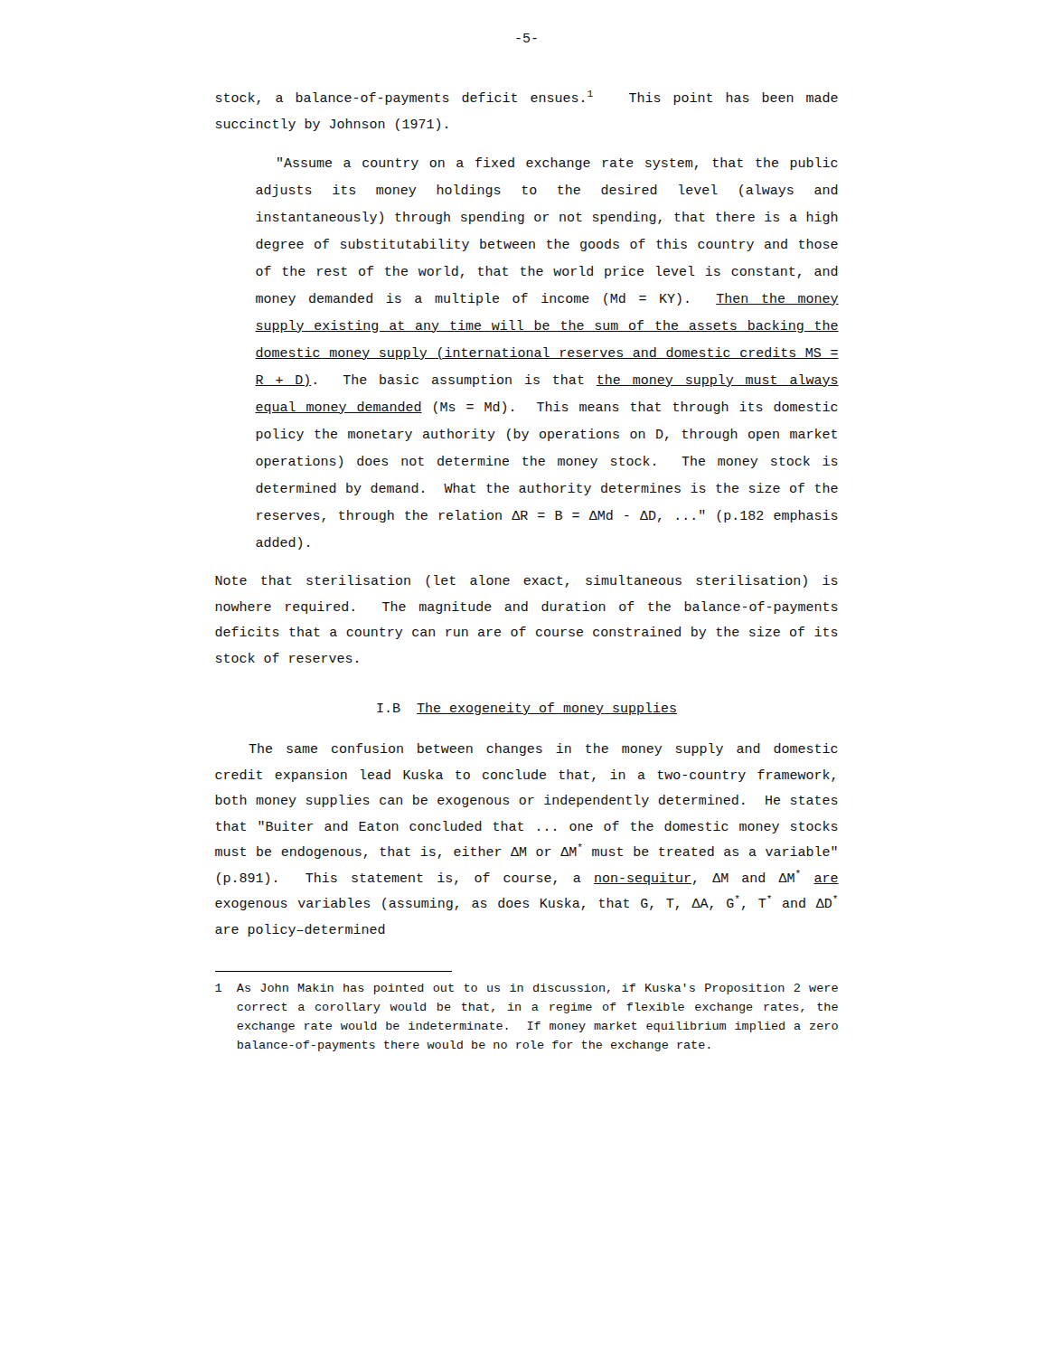-5-
stock, a balance-of-payments deficit ensues.1 This point has been made succinctly by Johnson (1971).
"Assume a country on a fixed exchange rate system, that the public adjusts its money holdings to the desired level (always and instantaneously) through spending or not spending, that there is a high degree of substitutability between the goods of this country and those of the rest of the world, that the world price level is constant, and money demanded is a multiple of income (Md = KY). Then the money supply existing at any time will be the sum of the assets backing the domestic money supply (international reserves and domestic credits MS = R + D). The basic assumption is that the money supply must always equal money demanded (Ms = Md). This means that through its domestic policy the monetary authority (by operations on D, through open market operations) does not determine the money stock. The money stock is determined by demand. What the authority determines is the size of the reserves, through the relation ΔR = B = ΔMd - ΔD, ..." (p.182 emphasis added).
Note that sterilisation (let alone exact, simultaneous sterilisation) is nowhere required. The magnitude and duration of the balance-of-payments deficits that a country can run are of course constrained by the size of its stock of reserves.
I.B The exogeneity of money supplies
The same confusion between changes in the money supply and domestic credit expansion lead Kuska to conclude that, in a two-country framework, both money supplies can be exogenous or independently determined. He states that "Buiter and Eaton concluded that ... one of the domestic money stocks must be endogenous, that is, either ΔM or ΔM* must be treated as a variable" (p.891). This statement is, of course, a non-sequitur, ΔM and ΔM* are exogenous variables (assuming, as does Kuska, that G, T, ΔA, G*, T* and ΔD* are policy–determined
1
As John Makin has pointed out to us in discussion, if Kuska's Proposition 2 were correct a corollary would be that, in a regime of flexible exchange rates, the exchange rate would be indeterminate. If money market equilibrium implied a zero balance-of-payments there would be no role for the exchange rate.